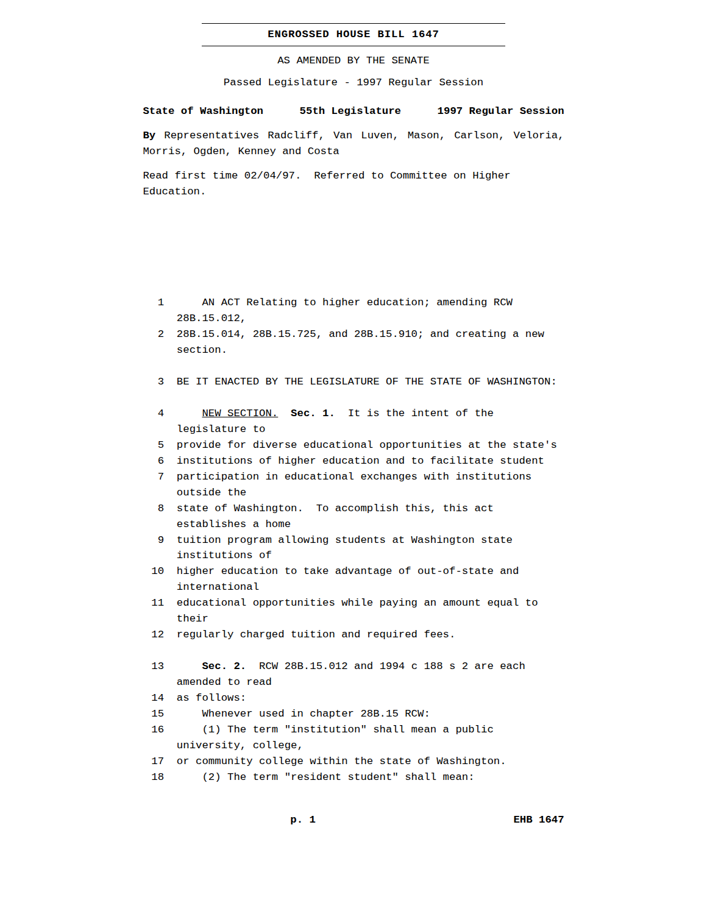ENGROSSED HOUSE BILL 1647
AS AMENDED BY THE SENATE
Passed Legislature - 1997 Regular Session
State of Washington 55th Legislature 1997 Regular Session
By Representatives Radcliff, Van Luven, Mason, Carlson, Veloria, Morris, Ogden, Kenney and Costa
Read first time 02/04/97. Referred to Committee on Higher Education.
AN ACT Relating to higher education; amending RCW 28B.15.012,
28B.15.014, 28B.15.725, and 28B.15.910; and creating a new section.
BE IT ENACTED BY THE LEGISLATURE OF THE STATE OF WASHINGTON:
NEW SECTION. Sec. 1. It is the intent of the legislature to
provide for diverse educational opportunities at the state's
institutions of higher education and to facilitate student
participation in educational exchanges with institutions outside the
state of Washington. To accomplish this, this act establishes a home
tuition program allowing students at Washington state institutions of
higher education to take advantage of out-of-state and international
educational opportunities while paying an amount equal to their
regularly charged tuition and required fees.
Sec. 2. RCW 28B.15.012 and 1994 c 188 s 2 are each amended to read
as follows:
Whenever used in chapter 28B.15 RCW:
(1) The term "institution" shall mean a public university, college,
or community college within the state of Washington.
(2) The term "resident student" shall mean:
p. 1 EHB 1647